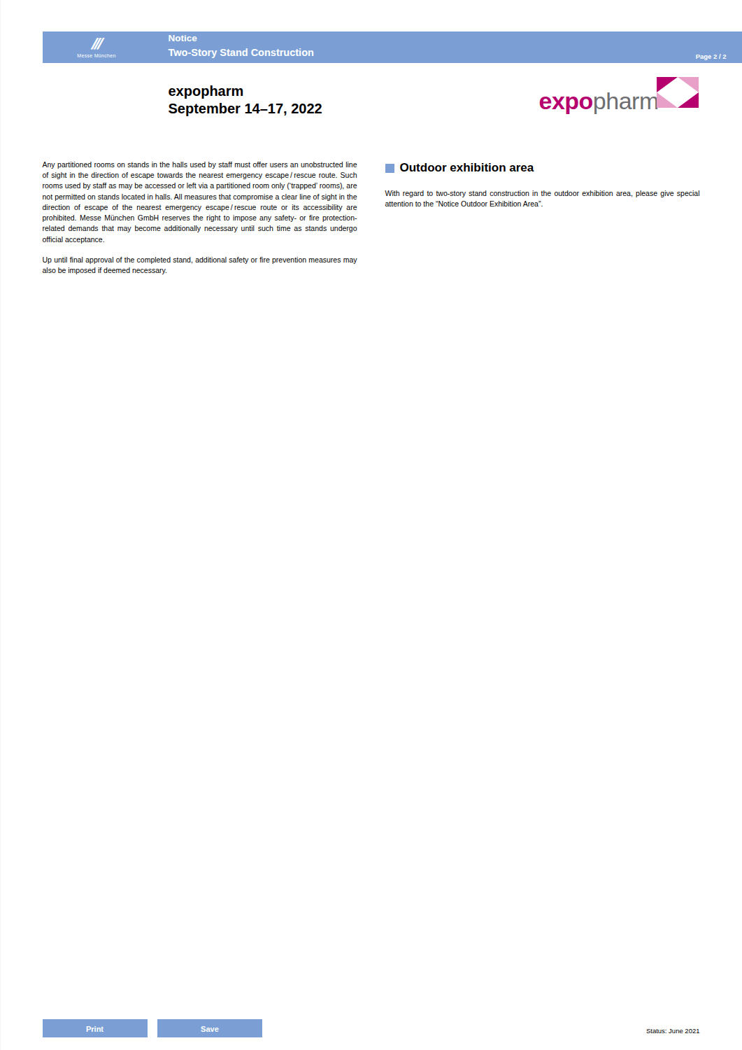/// Messe München
Notice
Two-Story Stand Construction
Page 2 / 2
expopharm
September 14–17, 2022
expo pharm
Any partitioned rooms on stands in the halls used by staff must offer users an unobstructed line of sight in the direction of escape towards the nearest emergency escape / rescue route. Such rooms used by staff as may be accessed or left via a partitioned room only (‘trapped’ rooms), are not permitted on stands located in halls. All measures that compromise a clear line of sight in the direction of escape of the nearest emergency escape / rescue route or its accessibility are prohibited. Messe München GmbH reserves the right to impose any safety- or fire protection-related demands that may become additionally necessary until such time as stands undergo official acceptance.
Up until final approval of the completed stand, additional safety or fire prevention measures may also be imposed if deemed necessary.
Outdoor exhibition area
With regard to two-story stand construction in the outdoor exhibition area, please give special attention to the “Notice Outdoor Exhibition Area”.
Print Save Status: June 2021